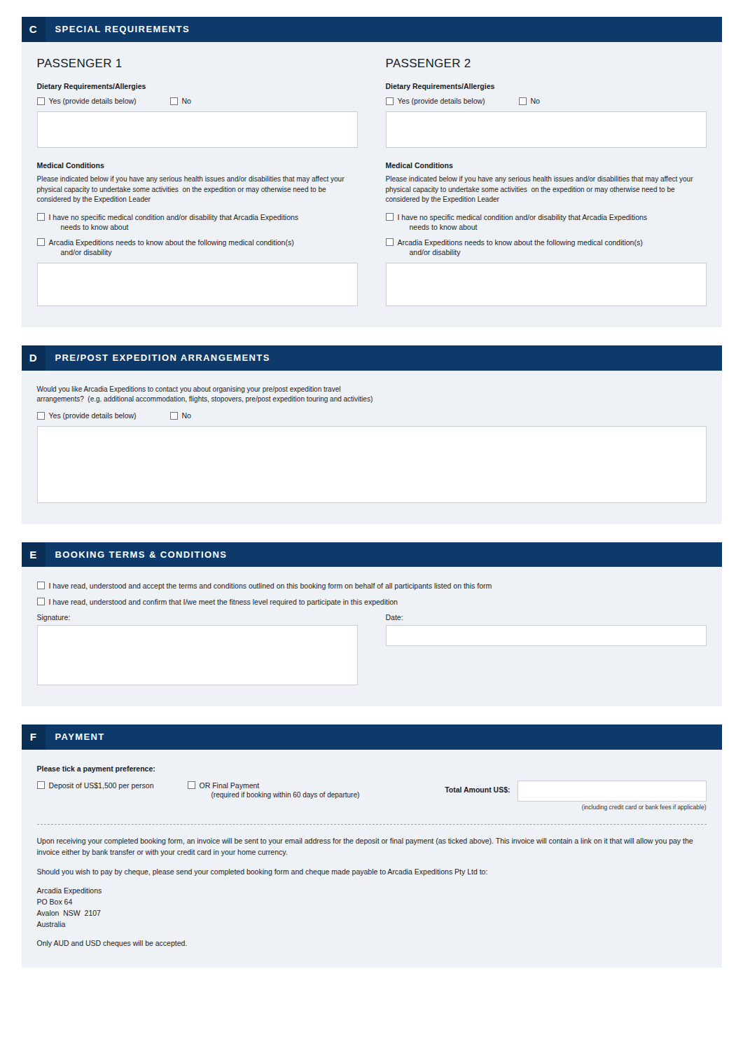C
Special Requirements
PASSENGER 1
Dietary Requirements/Allergies
Yes (provide details below) No
Medical Conditions
Please indicated below if you have any serious health issues and/or disabilities that may affect your physical capacity to undertake some activities on the expedition or may otherwise need to be considered by the Expedition Leader
I have no specific medical condition and/or disability that Arcadia Expeditionsneeds to know about
Arcadia Expeditions needs to know about the following medical condition(s)and/or disability
PASSENGER 2
Dietary Requirements/Allergies
Yes (provide details below) No
Medical Conditions
Please indicated below if you have any serious health issues and/or disabilities that may affect your physical capacity to undertake some activities on the expedition or may otherwise need to be considered by the Expedition Leader
I have no specific medical condition and/or disability that Arcadia Expeditionsneeds to know about
Arcadia Expeditions needs to know about the following medical condition(s)and/or disability
D
Pre/Post Expedition Arrangements
Would you like Arcadia Expeditions to contact you about organising your pre/post expedition travel
arrangements? (e.g. additional accommodation, flights, stopovers, pre/post expedition touring and activities)
Yes (provide details below) No
E
Booking Terms & Conditions
I have read, understood and accept the terms and conditions outlined on this booking form on behalf of all participants listed on this form
I have read, understood and confirm that I/we meet the fitness level required to participate in this expedition
Signature:
Date:
F
Payment
Please tick a payment preference:
Deposit of US$1,500 per person OR Final Payment(required if booking within 60 days of departure) Total Amount US$: (including credit card or bank fees if applicable)
Upon receiving your completed booking form, an invoice will be sent to your email address for the deposit or final payment (as ticked above). This invoice will contain a link on it that will allow you pay the invoice either by bank transfer or with your credit card in your home currency.
Should you wish to pay by cheque, please send your completed booking form and cheque made payable to Arcadia Expeditions Pty Ltd to:
Arcadia Expeditions
PO Box 64
Avalon NSW 2107
Australia
Only AUD and USD cheques will be accepted.